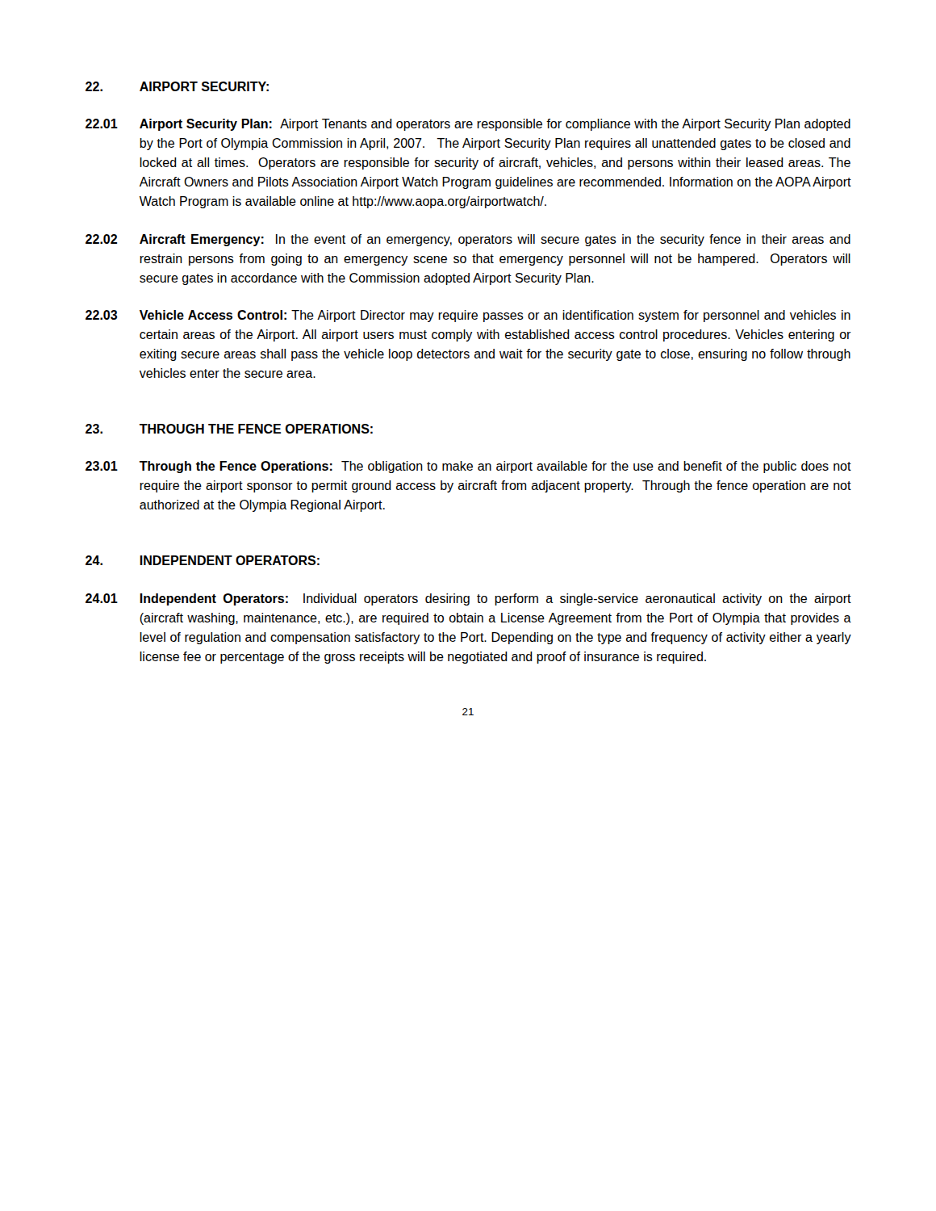22. AIRPORT SECURITY:
22.01 Airport Security Plan: Airport Tenants and operators are responsible for compliance with the Airport Security Plan adopted by the Port of Olympia Commission in April, 2007. The Airport Security Plan requires all unattended gates to be closed and locked at all times. Operators are responsible for security of aircraft, vehicles, and persons within their leased areas. The Aircraft Owners and Pilots Association Airport Watch Program guidelines are recommended. Information on the AOPA Airport Watch Program is available online at http://www.aopa.org/airportwatch/.
22.02 Aircraft Emergency: In the event of an emergency, operators will secure gates in the security fence in their areas and restrain persons from going to an emergency scene so that emergency personnel will not be hampered. Operators will secure gates in accordance with the Commission adopted Airport Security Plan.
22.03 Vehicle Access Control: The Airport Director may require passes or an identification system for personnel and vehicles in certain areas of the Airport. All airport users must comply with established access control procedures. Vehicles entering or exiting secure areas shall pass the vehicle loop detectors and wait for the security gate to close, ensuring no follow through vehicles enter the secure area.
23. THROUGH THE FENCE OPERATIONS:
23.01 Through the Fence Operations: The obligation to make an airport available for the use and benefit of the public does not require the airport sponsor to permit ground access by aircraft from adjacent property. Through the fence operation are not authorized at the Olympia Regional Airport.
24. INDEPENDENT OPERATORS:
24.01 Independent Operators: Individual operators desiring to perform a single-service aeronautical activity on the airport (aircraft washing, maintenance, etc.), are required to obtain a License Agreement from the Port of Olympia that provides a level of regulation and compensation satisfactory to the Port. Depending on the type and frequency of activity either a yearly license fee or percentage of the gross receipts will be negotiated and proof of insurance is required.
21